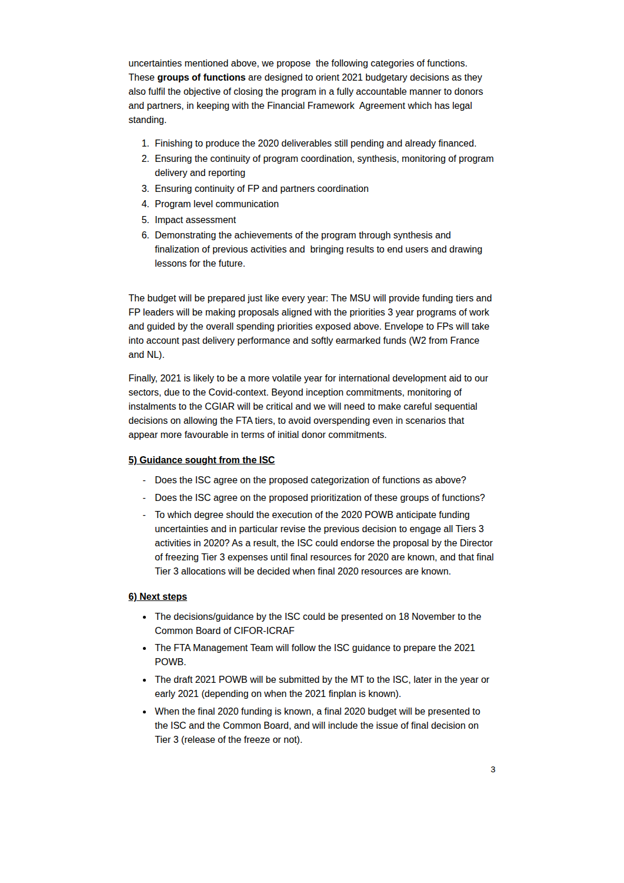uncertainties mentioned above, we propose the following categories of functions. These groups of functions are designed to orient 2021 budgetary decisions as they also fulfil the objective of closing the program in a fully accountable manner to donors and partners, in keeping with the Financial Framework Agreement which has legal standing.
Finishing to produce the 2020 deliverables still pending and already financed.
Ensuring the continuity of program coordination, synthesis, monitoring of program delivery and reporting
Ensuring continuity of FP and partners coordination
Program level communication
Impact assessment
Demonstrating the achievements of the program through synthesis and finalization of previous activities and bringing results to end users and drawing lessons for the future.
The budget will be prepared just like every year: The MSU will provide funding tiers and FP leaders will be making proposals aligned with the priorities 3 year programs of work and guided by the overall spending priorities exposed above. Envelope to FPs will take into account past delivery performance and softly earmarked funds (W2 from France and NL).
Finally, 2021 is likely to be a more volatile year for international development aid to our sectors, due to the Covid-context. Beyond inception commitments, monitoring of instalments to the CGIAR will be critical and we will need to make careful sequential decisions on allowing the FTA tiers, to avoid overspending even in scenarios that appear more favourable in terms of initial donor commitments.
5) Guidance sought from the ISC
Does the ISC agree on the proposed categorization of functions as above?
Does the ISC agree on the proposed prioritization of these groups of functions?
To which degree should the execution of the 2020 POWB anticipate funding uncertainties and in particular revise the previous decision to engage all Tiers 3 activities in 2020? As a result, the ISC could endorse the proposal by the Director of freezing Tier 3 expenses until final resources for 2020 are known, and that final Tier 3 allocations will be decided when final 2020 resources are known.
6) Next steps
The decisions/guidance by the ISC could be presented on 18 November to the Common Board of CIFOR-ICRAF
The FTA Management Team will follow the ISC guidance to prepare the 2021 POWB.
The draft 2021 POWB will be submitted by the MT to the ISC, later in the year or early 2021 (depending on when the 2021 finplan is known).
When the final 2020 funding is known, a final 2020 budget will be presented to the ISC and the Common Board, and will include the issue of final decision on Tier 3 (release of the freeze or not).
3